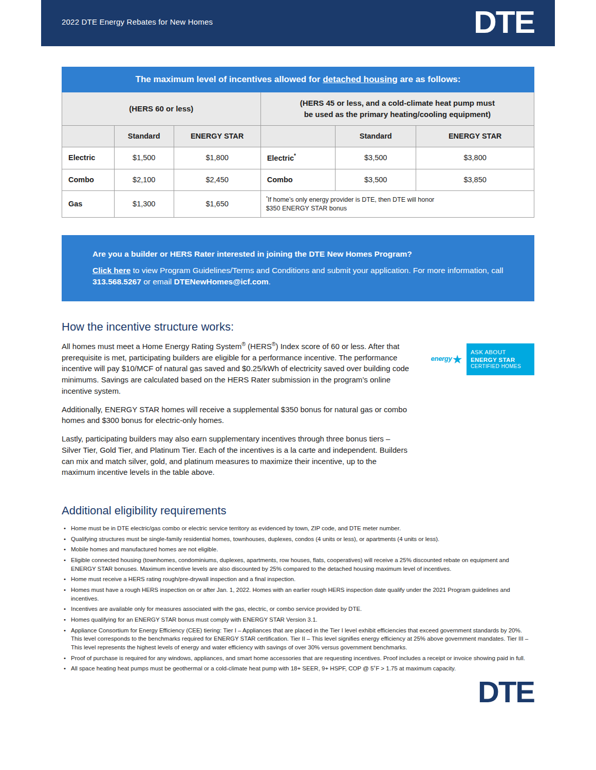2022 DTE Energy Rebates for New Homes
DTE
| The maximum level of incentives allowed for detached housing are as follows: |
| --- |
| (HERS 60 or less) | (HERS 45 or less, and a cold-climate heat pump must be used as the primary heating/cooling equipment) |
| | Standard | ENERGY STAR | | Standard | ENERGY STAR |
| Electric | $1,500 | $1,800 | Electric * | $3,500 | $3,800 |
| Combo | $2,100 | $2,450 | Combo | $3,500 | $3,850 |
| Gas | $1,300 | $1,650 | * If home’s only energy provider is DTE, then DTE will honor $350 ENERGY STAR bonus |
Are you a builder or HERS Rater interested in joining the DTE New Homes Program?
Click here to view Program Guidelines/Terms and Conditions and submit your application. For more information, call 313.568.5267 or email DTENewHomes@icf.com.
How the incentive structure works:
All homes must meet a Home Energy Rating System® (HERS®) Index score of 60 or less. After that prerequisite is met, participating builders are eligible for a performance incentive. The performance incentive will pay $10/MCF of natural gas saved and $0.25/kWh of electricity saved over building code minimums. Savings are calculated based on the HERS Rater submission in the program’s online incentive system.
Additionally, ENERGY STAR homes will receive a supplemental $350 bonus for natural gas or combo homes and $300 bonus for electric-only homes.
Lastly, participating builders may also earn supplementary incentives through three bonus tiers – Silver Tier, Gold Tier, and Platinum Tier. Each of the incentives is a la carte and independent. Builders can mix and match silver, gold, and platinum measures to maximize their incentive, up to the maximum incentive levels in the table above.
energy
ASK ABOUT
ENERGY STAR
CERTIFIED HOMES
Additional eligibility requirements
Home must be in DTE electric/gas combo or electric service territory as evidenced by town, ZIP code, and DTE meter number.
Qualifying structures must be single-family residential homes, townhouses, duplexes, condos (4 units or less), or apartments (4 units or less).
Mobile homes and manufactured homes are not eligible.
Eligible connected housing (townhomes, condominiums, duplexes, apartments, row houses, flats, cooperatives) will receive a 25% discounted rebate on equipment and ENERGY STAR bonuses. Maximum incentive levels are also discounted by 25% compared to the detached housing maximum level of incentives.
Home must receive a HERS rating rough/pre-drywall inspection and a final inspection.
Homes must have a rough HERS inspection on or after Jan. 1, 2022. Homes with an earlier rough HERS inspection date qualify under the 2021 Program guidelines and incentives.
Incentives are available only for measures associated with the gas, electric, or combo service provided by DTE.
Homes qualifying for an ENERGY STAR bonus must comply with ENERGY STAR Version 3.1.
Appliance Consortium for Energy Efficiency (CEE) tiering: Tier I – Appliances that are placed in the Tier I level exhibit efficiencies that exceed government standards by 20%. This level corresponds to the benchmarks required for ENERGY STAR certification. Tier II – This level signifies energy efficiency at 25% above government mandates. Tier III – This level represents the highest levels of energy and water efficiency with savings of over 30% versus government benchmarks.
Proof of purchase is required for any windows, appliances, and smart home accessories that are requesting incentives. Proof includes a receipt or invoice showing paid in full.
All space heating heat pumps must be geothermal or a cold-climate heat pump with 18+ SEER, 9+ HSPF, COP @ 5˚F > 1.75 at maximum capacity.
DTE